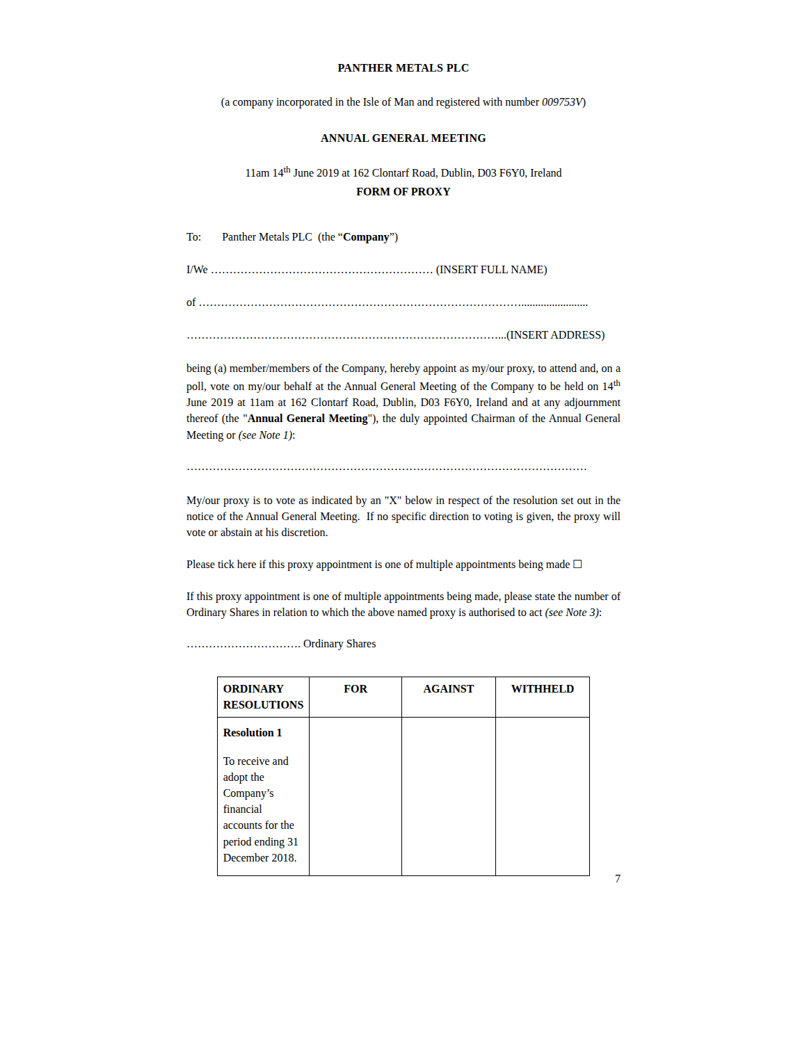PANTHER METALS PLC
(a company incorporated in the Isle of Man and registered with number 009753V)
ANNUAL GENERAL MEETING
11am 14th June 2019 at 162 Clontarf Road, Dublin, D03 F6Y0, Ireland
FORM OF PROXY
To: Panther Metals PLC (the “Company”)
I/We …………………………………………………… (INSERT FULL NAME)
of ……………………………………………………………………………........................
…………………………………………………………………………...(INSERT ADDRESS)
being (a) member/members of the Company, hereby appoint as my/our proxy, to attend and, on a poll, vote on my/our behalf at the Annual General Meeting of the Company to be held on 14th June 2019 at 11am at 162 Clontarf Road, Dublin, D03 F6Y0, Ireland and at any adjournment thereof (the "Annual General Meeting"), the duly appointed Chairman of the Annual General Meeting or (see Note 1):
………………………………………………………………………………………………
My/our proxy is to vote as indicated by an "X" below in respect of the resolution set out in the notice of the Annual General Meeting. If no specific direction to voting is given, the proxy will vote or abstain at his discretion.
Please tick here if this proxy appointment is one of multiple appointments being made ☐
If this proxy appointment is one of multiple appointments being made, please state the number of Ordinary Shares in relation to which the above named proxy is authorised to act (see Note 3):
…………………………. Ordinary Shares
| ORDINARY RESOLUTIONS | FOR | AGAINST | WITHHELD |
| --- | --- | --- | --- |
| Resolution 1 To receive and adopt the Company’s financial accounts for the period ending 31 December 2018. | | | |
7